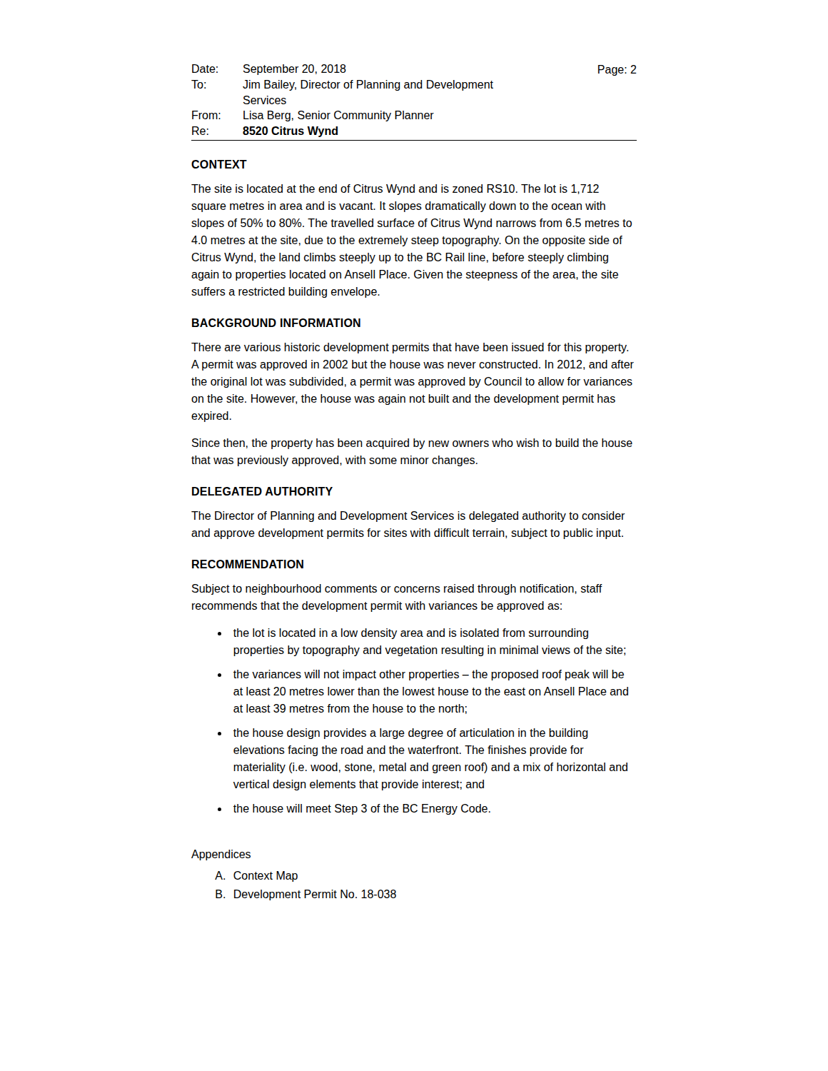Date: September 20, 2018
To: Jim Bailey, Director of Planning and Development Services
From: Lisa Berg, Senior Community Planner
Re: 8520 Citrus Wynd
Page: 2
CONTEXT
The site is located at the end of Citrus Wynd and is zoned RS10. The lot is 1,712 square metres in area and is vacant. It slopes dramatically down to the ocean with slopes of 50% to 80%. The travelled surface of Citrus Wynd narrows from 6.5 metres to 4.0 metres at the site, due to the extremely steep topography. On the opposite side of Citrus Wynd, the land climbs steeply up to the BC Rail line, before steeply climbing again to properties located on Ansell Place. Given the steepness of the area, the site suffers a restricted building envelope.
BACKGROUND INFORMATION
There are various historic development permits that have been issued for this property. A permit was approved in 2002 but the house was never constructed. In 2012, and after the original lot was subdivided, a permit was approved by Council to allow for variances on the site. However, the house was again not built and the development permit has expired.
Since then, the property has been acquired by new owners who wish to build the house that was previously approved, with some minor changes.
DELEGATED AUTHORITY
The Director of Planning and Development Services is delegated authority to consider and approve development permits for sites with difficult terrain, subject to public input.
RECOMMENDATION
Subject to neighbourhood comments or concerns raised through notification, staff recommends that the development permit with variances be approved as:
the lot is located in a low density area and is isolated from surrounding properties by topography and vegetation resulting in minimal views of the site;
the variances will not impact other properties – the proposed roof peak will be at least 20 metres lower than the lowest house to the east on Ansell Place and at least 39 metres from the house to the north;
the house design provides a large degree of articulation in the building elevations facing the road and the waterfront. The finishes provide for materiality (i.e. wood, stone, metal and green roof) and a mix of horizontal and vertical design elements that provide interest; and
the house will meet Step 3 of the BC Energy Code.
Appendices
Context Map
Development Permit No. 18-038